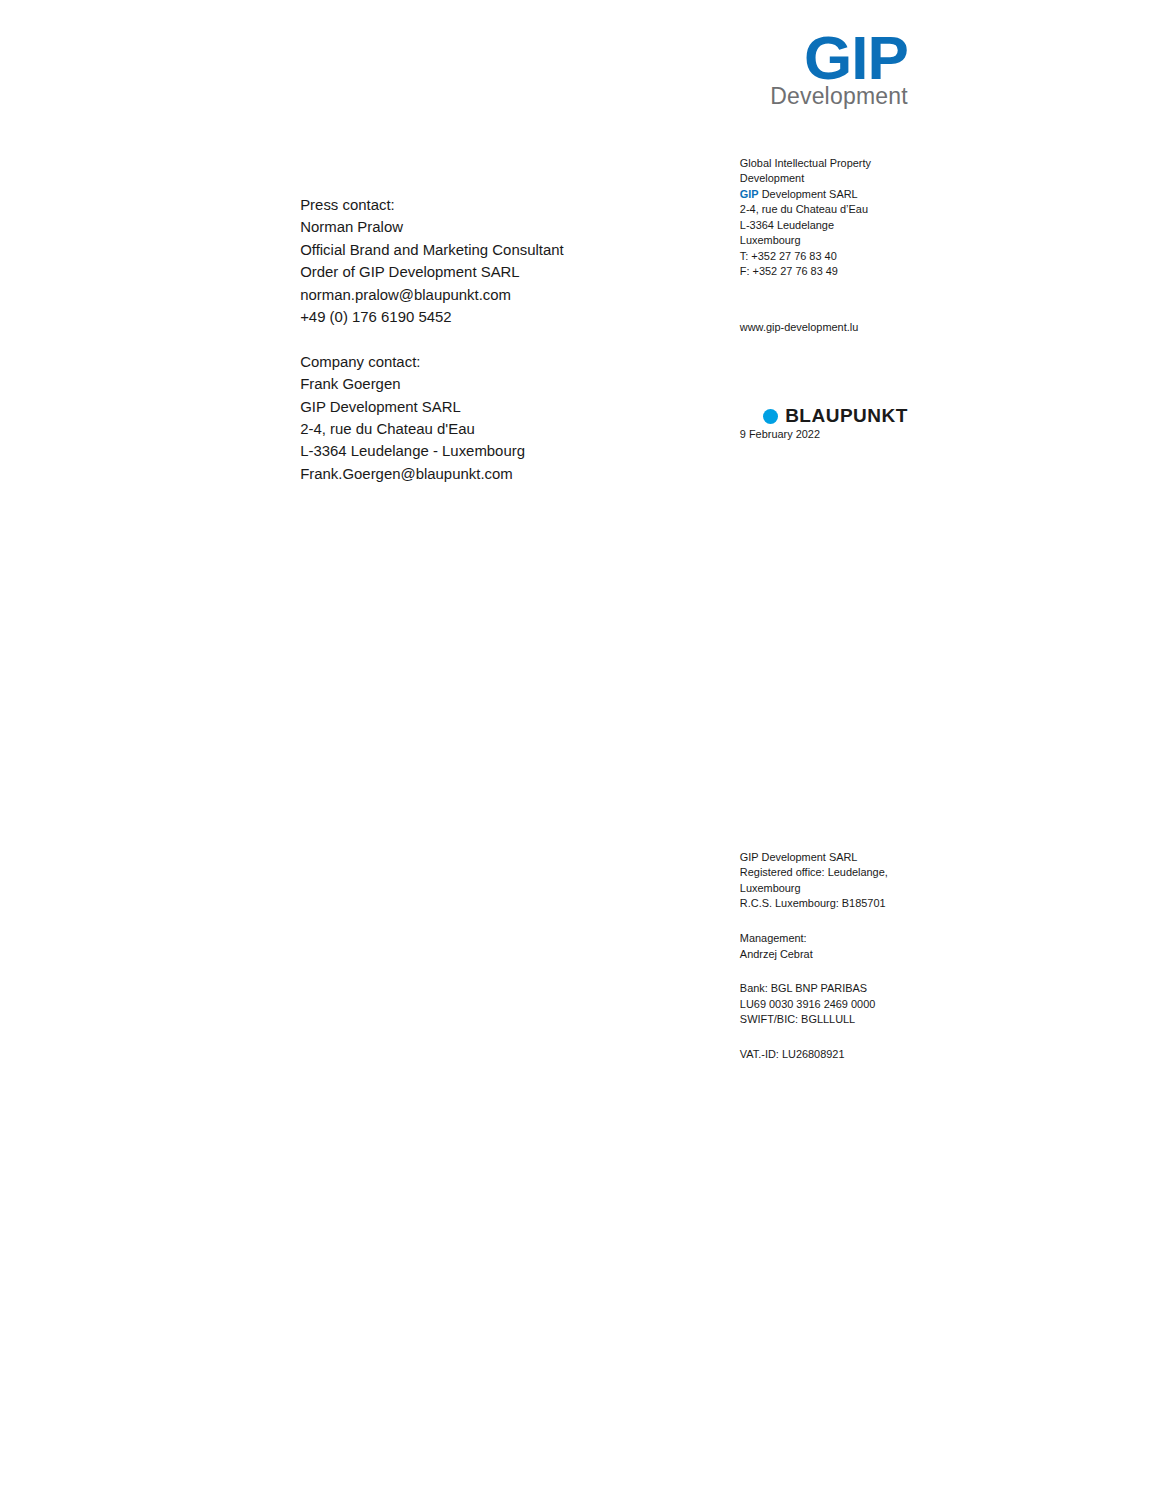GIP Development
Global Intellectual Property
Development
GIP Development SARL
2-4, rue du Chateau d’Eau
L-3364 Leudelange
Luxembourg
T: +352 27 76 83 40
F: +352 27 76 83 49
www.gip-development.lu
9 February 2022
BLAUPUNKT
Press contact:
Norman Pralow
Official Brand and Marketing Consultant
Order of GIP Development SARL
norman.pralow@blaupunkt.com
+49 (0) 176 6190 5452
Company contact:
Frank Goergen
GIP Development SARL
2-4, rue du Chateau d'Eau
L-3364 Leudelange - Luxembourg
Frank.Goergen@blaupunkt.com
GIP Development SARL
Registered office: Leudelange,
Luxembourg
R.C.S. Luxembourg: B185701
Management:
Andrzej Cebrat
Bank: BGL BNP PARIBAS
LU69 0030 3916 2469 0000
SWIFT/BIC: BGLLLULL
VAT.-ID: LU26808921